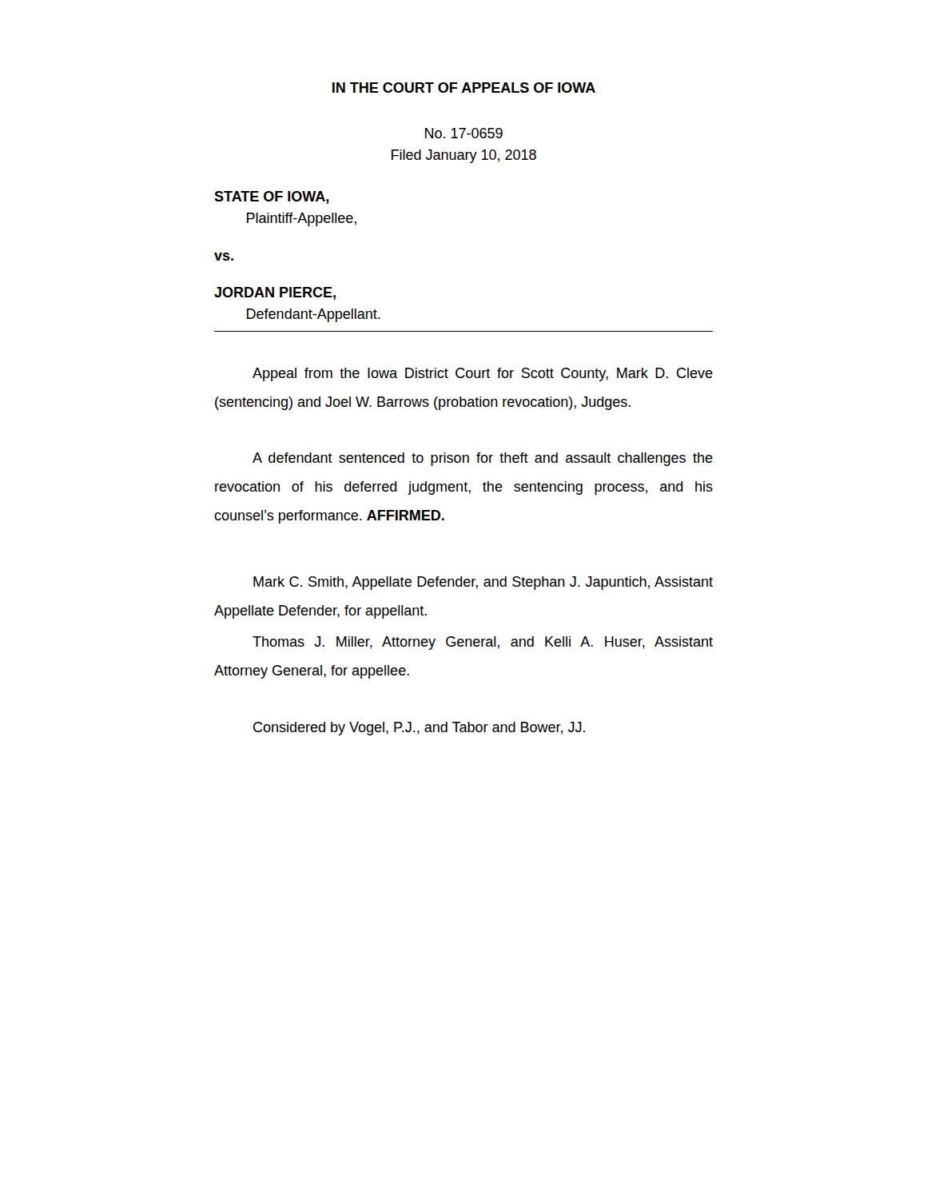IN THE COURT OF APPEALS OF IOWA
No. 17-0659
Filed January 10, 2018
STATE OF IOWA,
Plaintiff-Appellee,
vs.
JORDAN PIERCE,
Defendant-Appellant.
Appeal from the Iowa District Court for Scott County, Mark D. Cleve (sentencing) and Joel W. Barrows (probation revocation), Judges.
A defendant sentenced to prison for theft and assault challenges the revocation of his deferred judgment, the sentencing process, and his counsel’s performance. AFFIRMED.
Mark C. Smith, Appellate Defender, and Stephan J. Japuntich, Assistant Appellate Defender, for appellant.
Thomas J. Miller, Attorney General, and Kelli A. Huser, Assistant Attorney General, for appellee.
Considered by Vogel, P.J., and Tabor and Bower, JJ.